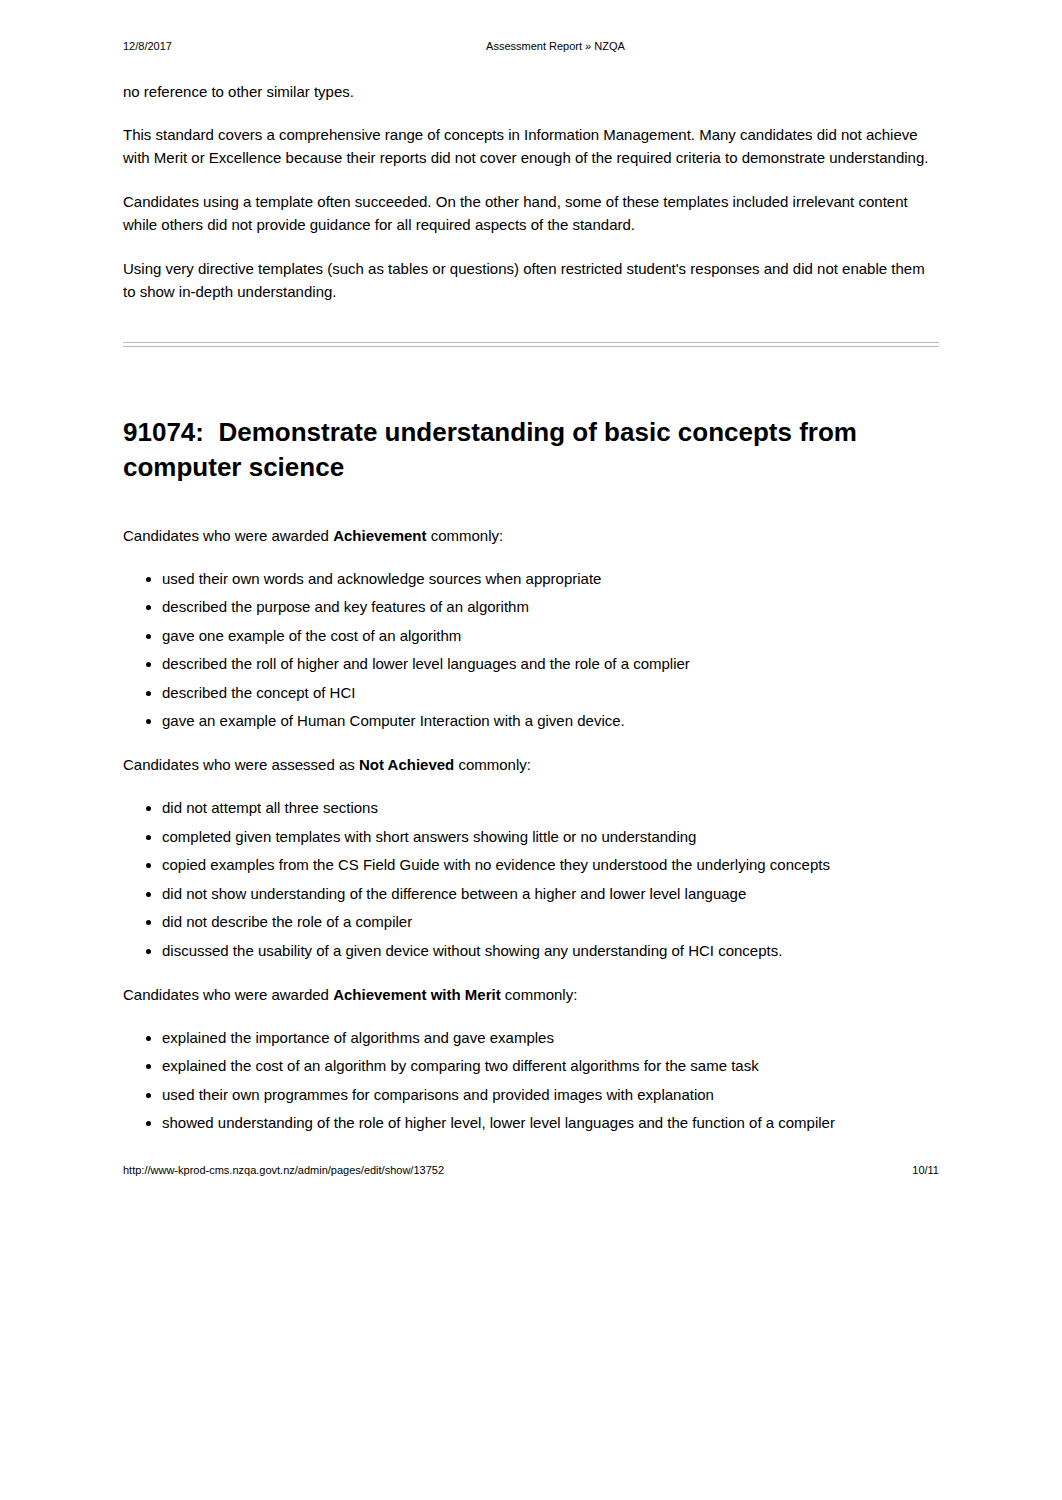12/8/2017 Assessment Report » NZQA
no reference to other similar types.
This standard covers a comprehensive range of concepts in Information Management. Many candidates did not achieve with Merit or Excellence because their reports did not cover enough of the required criteria to demonstrate understanding.
Candidates using a template often succeeded. On the other hand, some of these templates included irrelevant content while others did not provide guidance for all required aspects of the standard.
Using very directive templates (such as tables or questions) often restricted student's responses and did not enable them to show in-depth understanding.
91074: Demonstrate understanding of basic concepts from computer science
Candidates who were awarded Achievement commonly:
used their own words and acknowledge sources when appropriate
described the purpose and key features of an algorithm
gave one example of the cost of an algorithm
described the roll of higher and lower level languages and the role of a complier
described the concept of HCI
gave an example of Human Computer Interaction with a given device.
Candidates who were assessed as Not Achieved commonly:
did not attempt all three sections
completed given templates with short answers showing little or no understanding
copied examples from the CS Field Guide with no evidence they understood the underlying concepts
did not show understanding of the difference between a higher and lower level language
did not describe the role of a compiler
discussed the usability of a given device without showing any understanding of HCI concepts.
Candidates who were awarded Achievement with Merit commonly:
explained the importance of algorithms and gave examples
explained the cost of an algorithm by comparing two different algorithms for the same task
used their own programmes for comparisons and provided images with explanation
showed understanding of the role of higher level, lower level languages and the function of a compiler
http://www-kprod-cms.nzqa.govt.nz/admin/pages/edit/show/13752 10/11